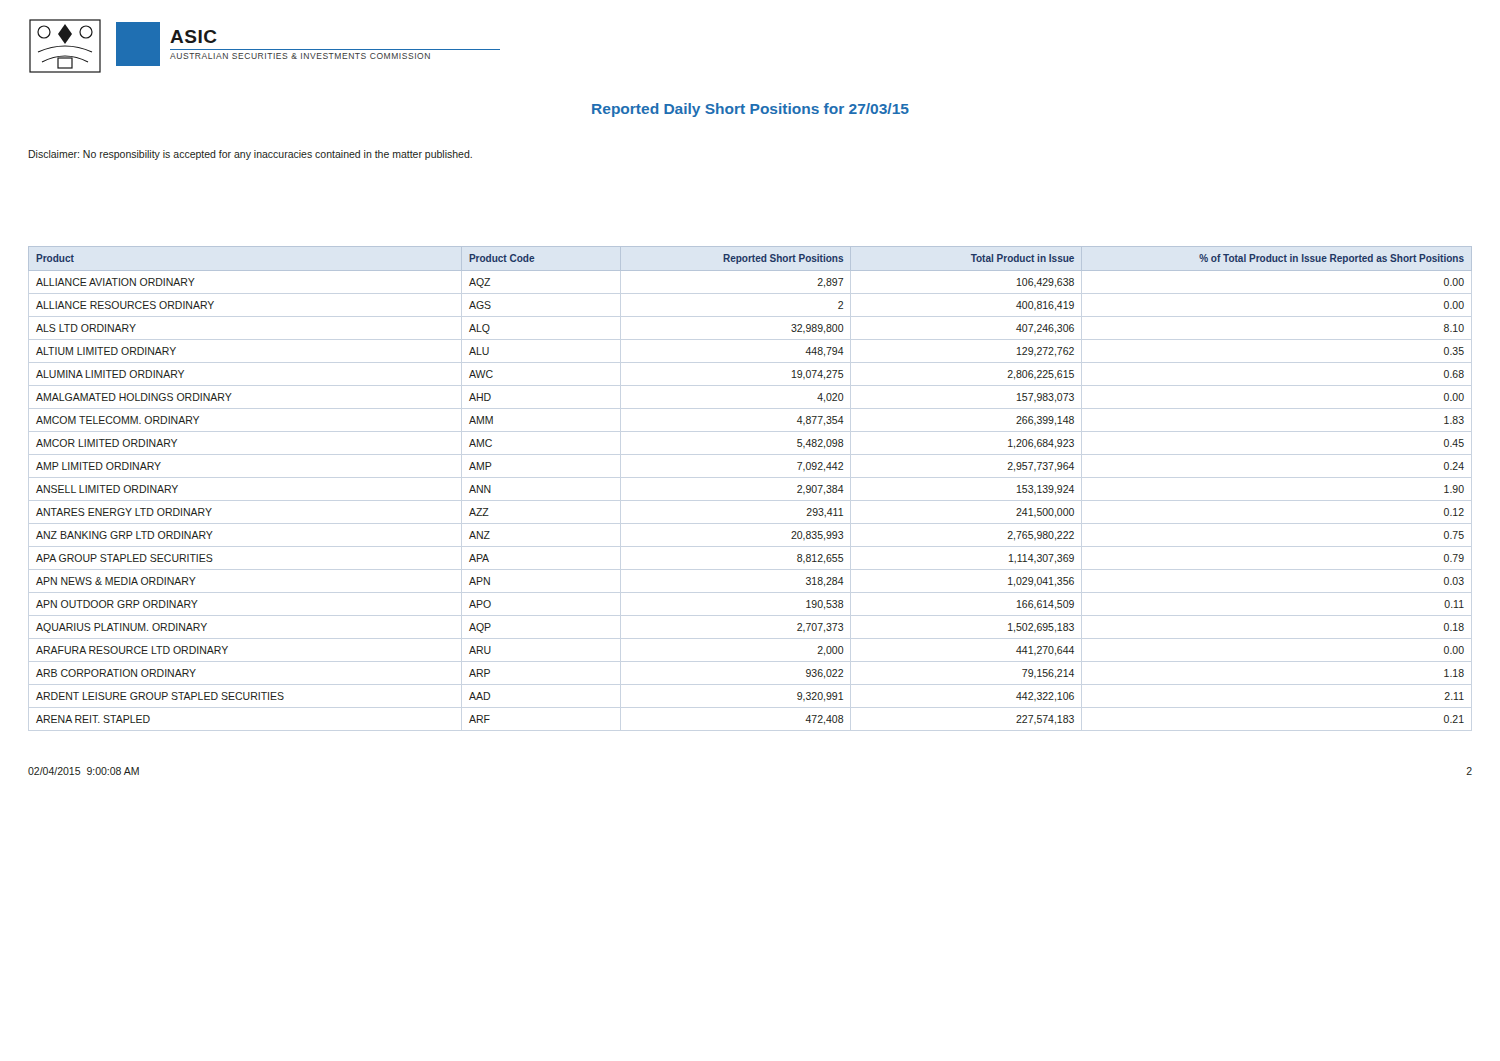ASIC
Australian Securities & Investments Commission
Reported Daily Short Positions for 27/03/15
Disclaimer: No responsibility is accepted for any inaccuracies contained in the matter published.
| Product | Product Code | Reported Short Positions | Total Product in Issue | % of Total Product in Issue Reported as Short Positions |
| --- | --- | --- | --- | --- |
| ALLIANCE AVIATION ORDINARY | AQZ | 2,897 | 106,429,638 | 0.00 |
| ALLIANCE RESOURCES ORDINARY | AGS | 2 | 400,816,419 | 0.00 |
| ALS LTD ORDINARY | ALQ | 32,989,800 | 407,246,306 | 8.10 |
| ALTIUM LIMITED ORDINARY | ALU | 448,794 | 129,272,762 | 0.35 |
| ALUMINA LIMITED ORDINARY | AWC | 19,074,275 | 2,806,225,615 | 0.68 |
| AMALGAMATED HOLDINGS ORDINARY | AHD | 4,020 | 157,983,073 | 0.00 |
| AMCOM TELECOMM. ORDINARY | AMM | 4,877,354 | 266,399,148 | 1.83 |
| AMCOR LIMITED ORDINARY | AMC | 5,482,098 | 1,206,684,923 | 0.45 |
| AMP LIMITED ORDINARY | AMP | 7,092,442 | 2,957,737,964 | 0.24 |
| ANSELL LIMITED ORDINARY | ANN | 2,907,384 | 153,139,924 | 1.90 |
| ANTARES ENERGY LTD ORDINARY | AZZ | 293,411 | 241,500,000 | 0.12 |
| ANZ BANKING GRP LTD ORDINARY | ANZ | 20,835,993 | 2,765,980,222 | 0.75 |
| APA GROUP STAPLED SECURITIES | APA | 8,812,655 | 1,114,307,369 | 0.79 |
| APN NEWS & MEDIA ORDINARY | APN | 318,284 | 1,029,041,356 | 0.03 |
| APN OUTDOOR GRP ORDINARY | APO | 190,538 | 166,614,509 | 0.11 |
| AQUARIUS PLATINUM. ORDINARY | AQP | 2,707,373 | 1,502,695,183 | 0.18 |
| ARAFURA RESOURCE LTD ORDINARY | ARU | 2,000 | 441,270,644 | 0.00 |
| ARB CORPORATION ORDINARY | ARP | 936,022 | 79,156,214 | 1.18 |
| ARDENT LEISURE GROUP STAPLED SECURITIES | AAD | 9,320,991 | 442,322,106 | 2.11 |
| ARENA REIT. STAPLED | ARF | 472,408 | 227,574,183 | 0.21 |
02/04/2015 9:00:08 AM 2